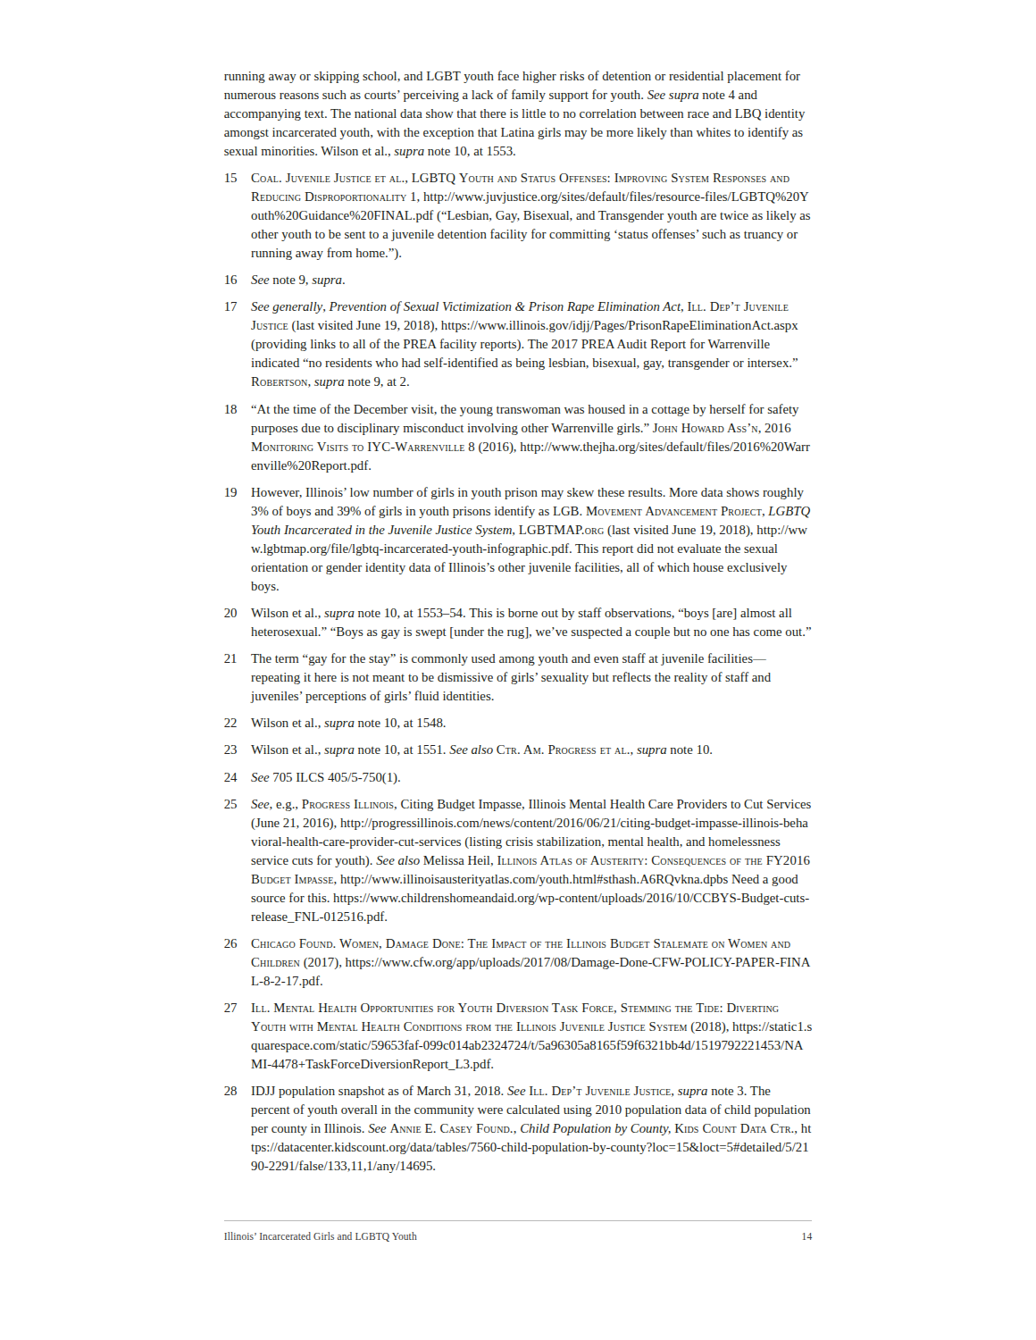running away or skipping school, and LGBT youth face higher risks of detention or residential placement for numerous reasons such as courts’ perceiving a lack of family support for youth. See supra note 4 and accompanying text. The national data show that there is little to no correlation between race and LBQ identity amongst incarcerated youth, with the exception that Latina girls may be more likely than whites to identify as sexual minorities. Wilson et al., supra note 10, at 1553.
15 Coal. Juvenile Justice et al., LGBTQ Youth and Status Offenses: Improving System Responses and Reducing Disproportionality 1, http://www.juvjustice.org/sites/default/files/resource-files/LGBTQ%20Youth%20Guidance%20FINAL.pdf (“Lesbian, Gay, Bisexual, and Transgender youth are twice as likely as other youth to be sent to a juvenile detention facility for committing ‘status offenses’ such as truancy or running away from home.”).
16 See note 9, supra.
17 See generally, Prevention of Sexual Victimization & Prison Rape Elimination Act, Ill. Dep’t Juvenile Justice (last visited June 19, 2018), https://www.illinois.gov/idjj/Pages/PrisonRapeEliminationAct.aspx (providing links to all of the PREA facility reports). The 2017 PREA Audit Report for Warrenville indicated “no residents who had self-identified as being lesbian, bisexual, gay, transgender or intersex.” Robertson, supra note 9, at 2.
18“At the time of the December visit, the young transwoman was housed in a cottage by herself for safety purposes due to disciplinary misconduct involving other Warrenville girls.” John Howard Ass’n, 2016 Monitoring Visits to IYC-Warrenville 8 (2016), http://www.thejha.org/sites/default/files/2016%20Warrenville%20Report.pdf.
19 However, Illinois’ low number of girls in youth prison may skew these results. More data shows roughly 3% of boys and 39% of girls in youth prisons identify as LGB. Movement Advancement Project, LGBTQ Youth Incarcerated in the Juvenile Justice System, LGBTMAP.org (last visited June 19, 2018), http://www.lgbtmap.org/file/lgbtq-incarcerated-youth-infographic.pdf. This report did not evaluate the sexual orientation or gender identity data of Illinois’s other juvenile facilities, all of which house exclusively boys.
20 Wilson et al., supra note 10, at 1553–54. This is borne out by staff observations, “boys [are] almost all heterosexual.” “Boys as gay is swept [under the rug], we’ve suspected a couple but no one has come out.”
21 The term “gay for the stay” is commonly used among youth and even staff at juvenile facilities—repeating it here is not meant to be dismissive of girls’ sexuality but reflects the reality of staff and juveniles’ perceptions of girls’ fluid identities.
22 Wilson et al., supra note 10, at 1548.
23 Wilson et al., supra note 10, at 1551. See also Ctr. Am. Progress et al., supra note 10.
24 See 705 ILCS 405/5-750(1).
25 See, e.g., Progress Illinois, Citing Budget Impasse, Illinois Mental Health Care Providers to Cut Services (June 21, 2016), http://progressillinois.com/news/content/2016/06/21/citing-budget-impasse-illinois-behavioral-health-care-provider-cut-services (listing crisis stabilization, mental health, and homelessness service cuts for youth). See also Melissa Heil, Illinois Atlas of Austerity: Consequences of the FY2016 Budget Impasse, http://www.illinoisausterityatlas.com/youth.html#sthash.A6RQvkna.dpbs Need a good source for this. https://www.childrenshomeandaid.org/wp-content/uploads/2016/10/CCBYS-Budget-cuts-release_FNL-012516.pdf.
26 Chicago Found. Women, Damage Done: The Impact of the Illinois Budget Stalemate on Women and Children (2017), https://www.cfw.org/app/uploads/2017/08/Damage-Done-CFW-POLICY-PAPER-FINAL-8-2-17.pdf.
27 Ill. Mental Health Opportunities for Youth Diversion Task Force, Stemming the Tide: Diverting Youth with Mental Health Conditions from the Illinois Juvenile Justice System (2018), https://static1.squarespace.com/static/59653faf-099c014ab2324724/t/5a96305a8165f59f6321bb4d/1519792221453/NAMI-4478+TaskForceDiversionReport_L3.pdf.
28 IDJJ population snapshot as of March 31, 2018. See Ill. Dep’t Juvenile Justice, supra note 3. The percent of youth overall in the community were calculated using 2010 population data of child population per county in Illinois. See Annie E. Casey Found., Child Population by County, Kids Count Data Ctr., https://datacenter.kidscount.org/data/tables/7560-child-population-by-county?loc=15&loct=5#detailed/5/2190-2291/false/133,11,1/any/14695.
Illinois’ Incarcerated Girls and LGBTQ Youth
14